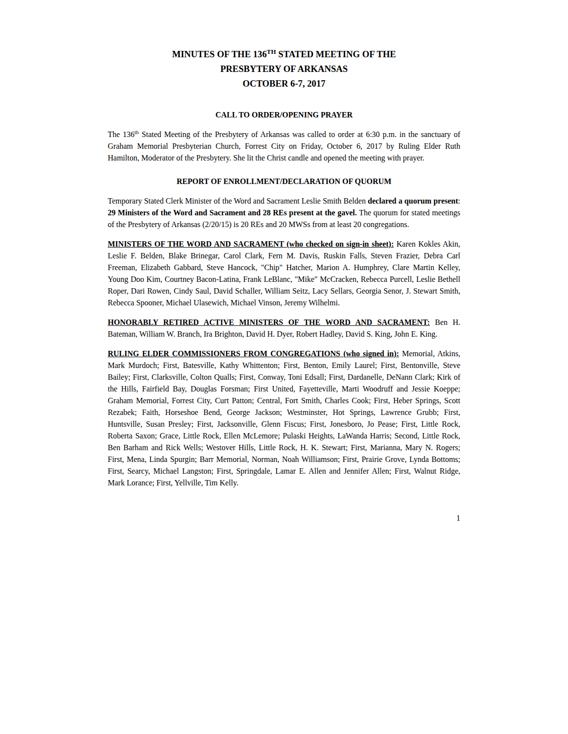MINUTES OF THE 136TH STATED MEETING OF THE
PRESBYTERY OF ARKANSAS
OCTOBER 6-7, 2017
CALL TO ORDER/OPENING PRAYER
The 136th Stated Meeting of the Presbytery of Arkansas was called to order at 6:30 p.m. in the sanctuary of Graham Memorial Presbyterian Church, Forrest City on Friday, October 6, 2017 by Ruling Elder Ruth Hamilton, Moderator of the Presbytery. She lit the Christ candle and opened the meeting with prayer.
REPORT OF ENROLLMENT/DECLARATION OF QUORUM
Temporary Stated Clerk Minister of the Word and Sacrament Leslie Smith Belden declared a quorum present: 29 Ministers of the Word and Sacrament and 28 REs present at the gavel. The quorum for stated meetings of the Presbytery of Arkansas (2/20/15) is 20 REs and 20 MWSs from at least 20 congregations.
MINISTERS OF THE WORD AND SACRAMENT (who checked on sign-in sheet): Karen Kokles Akin, Leslie F. Belden, Blake Brinegar, Carol Clark, Fern M. Davis, Ruskin Falls, Steven Frazier, Debra Carl Freeman, Elizabeth Gabbard, Steve Hancock, "Chip" Hatcher, Marion A. Humphrey, Clare Martin Kelley, Young Doo Kim, Courtney Bacon-Latina, Frank LeBlanc, "Mike" McCracken, Rebecca Purcell, Leslie Bethell Roper, Dari Rowen, Cindy Saul, David Schaller, William Seitz, Lacy Sellars, Georgia Senor, J. Stewart Smith, Rebecca Spooner, Michael Ulasewich, Michael Vinson, Jeremy Wilhelmi.
HONORABLY RETIRED ACTIVE MINISTERS OF THE WORD AND SACRAMENT: Ben H. Bateman, William W. Branch, Ira Brighton, David H. Dyer, Robert Hadley, David S. King, John E. King.
RULING ELDER COMMISSIONERS FROM CONGREGATIONS (who signed in): Memorial, Atkins, Mark Murdoch; First, Batesville, Kathy Whittenton; First, Benton, Emily Laurel; First, Bentonville, Steve Bailey; First, Clarksville, Colton Qualls; First, Conway, Toni Edsall; First, Dardanelle, DeNann Clark; Kirk of the Hills, Fairfield Bay, Douglas Forsman; First United, Fayetteville, Marti Woodruff and Jessie Koeppe; Graham Memorial, Forrest City, Curt Patton; Central, Fort Smith, Charles Cook; First, Heber Springs, Scott Rezabek; Faith, Horseshoe Bend, George Jackson; Westminster, Hot Springs, Lawrence Grubb; First, Huntsville, Susan Presley; First, Jacksonville, Glenn Fiscus; First, Jonesboro, Jo Pease; First, Little Rock, Roberta Saxon; Grace, Little Rock, Ellen McLemore; Pulaski Heights, LaWanda Harris; Second, Little Rock, Ben Barham and Rick Wells; Westover Hills, Little Rock, H. K. Stewart; First, Marianna, Mary N. Rogers; First, Mena, Linda Spurgin; Barr Memorial, Norman, Noah Williamson; First, Prairie Grove, Lynda Bottoms; First, Searcy, Michael Langston; First, Springdale, Lamar E. Allen and Jennifer Allen; First, Walnut Ridge, Mark Lorance; First, Yellville, Tim Kelly.
1